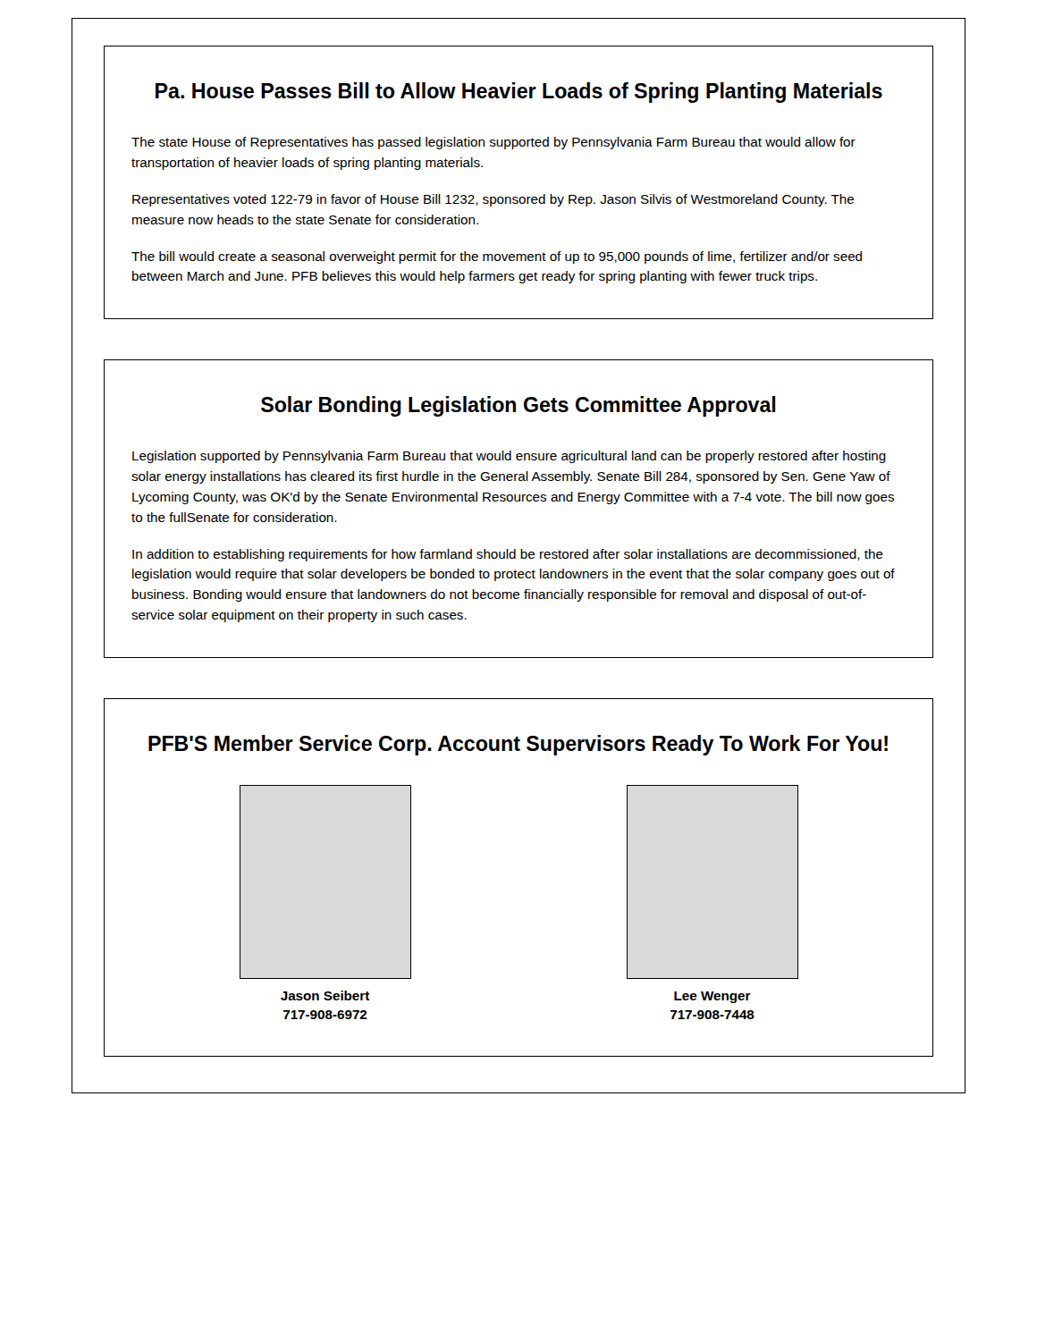Pa. House Passes Bill to Allow Heavier Loads of Spring Planting Materials
The state House of Representatives has passed legislation supported by Pennsylvania Farm Bureau that would allow for transportation of heavier loads of spring planting materials.
Representatives voted 122-79 in favor of House Bill 1232, sponsored by Rep. Jason Silvis of Westmoreland County. The measure now heads to the state Senate for consideration.
The bill would create a seasonal overweight permit for the movement of up to 95,000 pounds of lime, fertilizer and/or seed between March and June. PFB believes this would help farmers get ready for spring planting with fewer truck trips.
Solar Bonding Legislation Gets Committee Approval
Legislation supported by Pennsylvania Farm Bureau that would ensure agricultural land can be properly restored after hosting solar energy installations has cleared its first hurdle in the General Assembly. Senate Bill 284, sponsored by Sen. Gene Yaw of Lycoming County, was OK'd by the Senate Environmental Resources and Energy Committee with a 7-4 vote. The bill now goes to the fullSenate for consideration.
In addition to establishing requirements for how farmland should be restored after solar installations are decommissioned, the legislation would require that solar developers be bonded to protect landowners in the event that the solar company goes out of business. Bonding would ensure that landowners do not become financially responsible for removal and disposal of out-of-service solar equipment on their property in such cases.
PFB'S Member Service Corp. Account Supervisors Ready To Work For You!
Jason Seibert
717-908-6972
Lee Wenger
717-908-7448